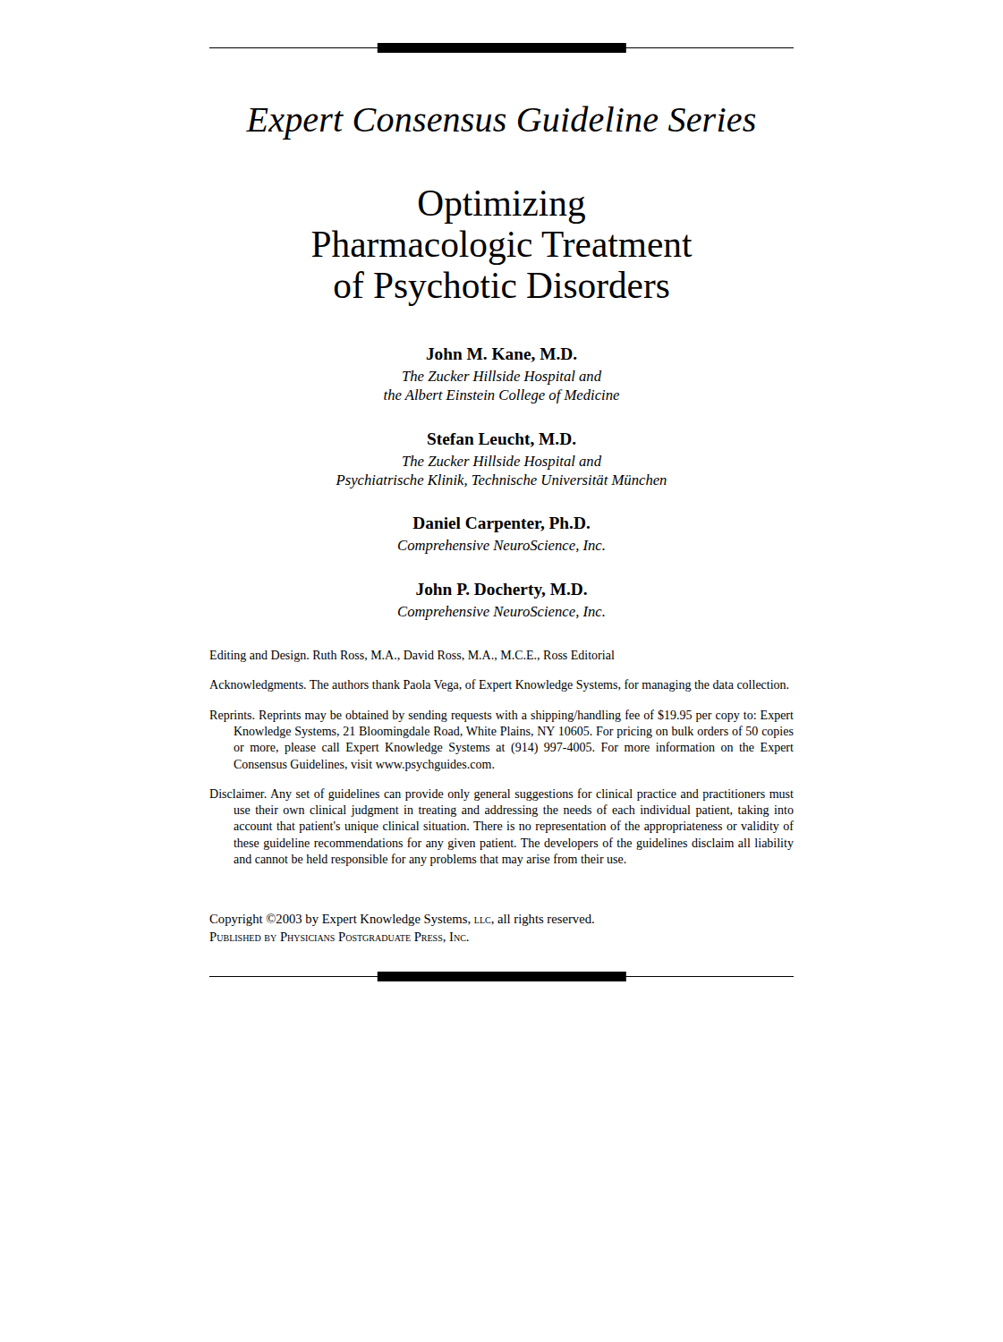Expert Consensus Guideline Series
Optimizing
Pharmacologic Treatment
of Psychotic Disorders
John M. Kane, M.D. The Zucker Hillside Hospital and
the Albert Einstein College of Medicine
Stefan Leucht, M.D. The Zucker Hillside Hospital and
Psychiatrische Klinik, Technische Universität München
Daniel Carpenter, Ph.D. Comprehensive NeuroScience, Inc.
John P. Docherty, M.D. Comprehensive NeuroScience, Inc.
Editing and Design. Ruth Ross, M.A., David Ross, M.A., M.C.E., Ross Editorial
Acknowledgments. The authors thank Paola Vega, of Expert Knowledge Systems, for managing the data collection.
Reprints. Reprints may be obtained by sending requests with a shipping/handling fee of $19.95 per copy to: Expert Knowledge Systems, 21 Bloomingdale Road, White Plains, NY 10605. For pricing on bulk orders of 50 copies or more, please call Expert Knowledge Systems at (914) 997-4005. For more information on the Expert Consensus Guidelines, visit www.psychguides.com.
Disclaimer. Any set of guidelines can provide only general suggestions for clinical practice and practitioners must use their own clinical judgment in treating and addressing the needs of each individual patient, taking into account that patient's unique clinical situation. There is no representation of the appropriateness or validity of these guideline recommendations for any given patient. The developers of the guidelines disclaim all liability and cannot be held responsible for any problems that may arise from their use.
Copyright ©2003 by Expert Knowledge Systems, llc, all rights reserved.
Published by Physicians Postgraduate Press, Inc.